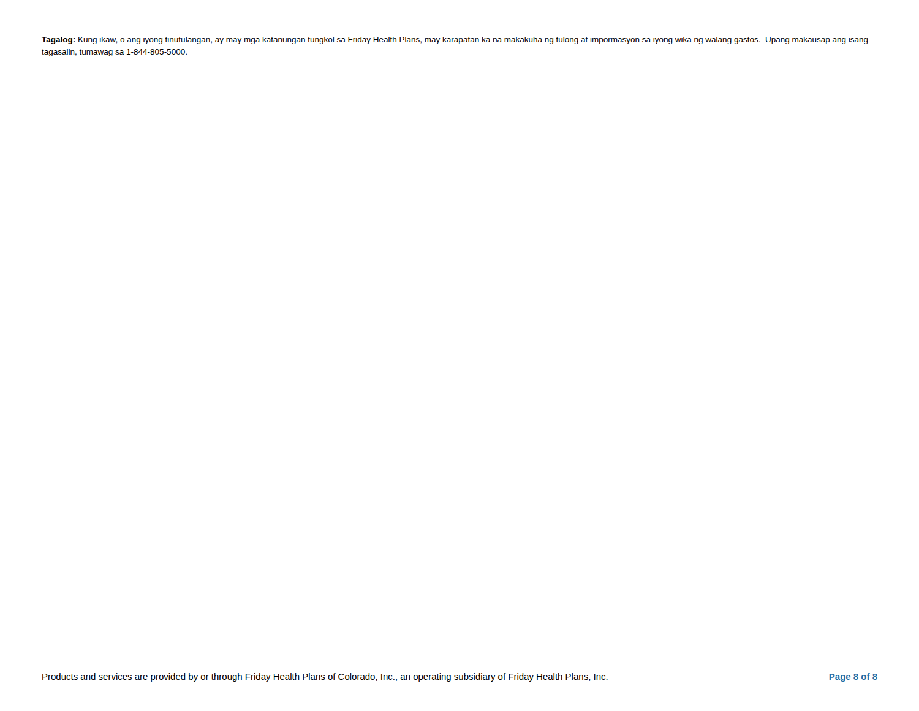Tagalog: Kung ikaw, o ang iyong tinutulangan, ay may mga katanungan tungkol sa Friday Health Plans, may karapatan ka na makakuha ng tulong at impormasyon sa iyong wika ng walang gastos. Upang makausap ang isang tagasalin, tumawag sa 1-844-805-5000.
Products and services are provided by or through Friday Health Plans of Colorado, Inc., an operating subsidiary of Friday Health Plans, Inc.
Page 8 of 8